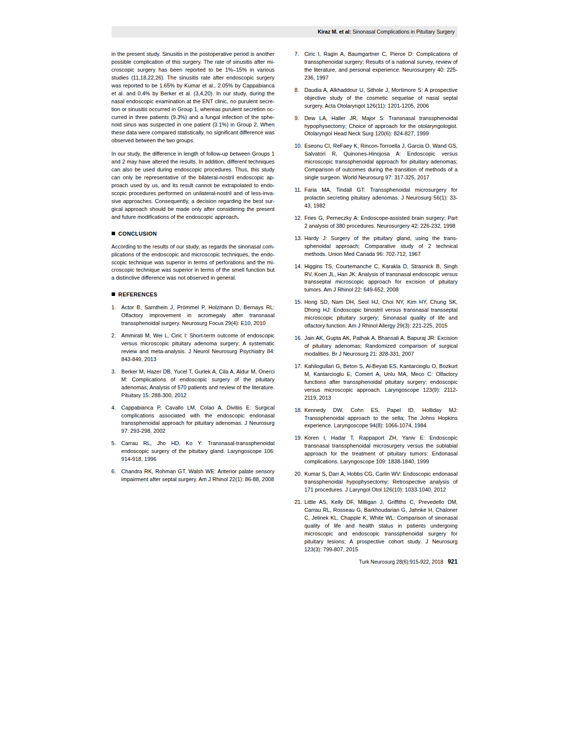Kiraz M. et al: Sinonasal Complications in Pituitary Surgery
in the present study. Sinusitis in the postoperative period is another possible complication of this surgery. The rate of sinusitis after microscopic surgery has been reported to be 1%–15% in various studies (11,18,22,26). The sinusitis rate after endoscopic surgery was reported to be 1.65% by Kumar et al., 2.05% by Cappabianca et al. and 0.4% by Berker et al. (3,4,20). In our study, during the nasal endoscopic examination at the ENT clinic, no purulent secretion or sinusitis occurred in Group 1, whereas purulent secretion occurred in three patients (9.3%) and a fungal infection of the sphenoid sinus was suspected in one patient (3.1%) in Group 2. When these data were compared statistically, no significant difference was observed between the two groups.
In our study, the difference in length of follow-up between Groups 1 and 2 may have altered the results. In addition, different techniques can also be used during endoscopic procedures. Thus, this study can only be representative of the bilateral-nostril endoscopic approach used by us, and its result cannot be extrapolated to endoscopic procedures performed on unilateral-nostril and of less-invasive approaches. Consequently, a decision regarding the best surgical approach should be made only after considering the present and future modifications of the endoscopic approach.
CONCLUSION
According to the results of our study, as regards the sinonasal complications of the endoscopic and microscopic techniques, the endoscopic technique was superior in terms of perforations and the microscopic technique was superior in terms of the smell function but a distinctive difference was not observed in general.
REFERENCES
Actor B, Sarnthein J, Prömmel P, Holzmann D, Bernays RL: Olfactory improvement in acromegaly after transnasal transsphenoidal surgery. Neurosurg Focus 29(4): E10, 2010
Ammirati M, Wei L, Ciric I: Short-term outcome of endoscopic versus microscopic pituitary adenoma surgery; A systematic review and meta-analysis. J Neurol Neurosurg Psychiatry 84: 843-849, 2013
Berker M, Hazer DB, Yucel T, Gurlek A, Cila A, Aldur M, Onerci M: Complications of endoscopic surgery of the pituitary adenomas; Analysis of 570 patients and review of the literature. Pituitary 15: 288-300, 2012
Cappabianca P, Cavallo LM, Colao A, Divitiis E: Surgical complications associated with the endoscopic endonasal transsphenoidal approach for pituitary adenomas. J Neurosurg 97: 293-298, 2002
Carrau RL, Jho HD, Ko Y: Transnasal-transsphenoidal endoscopic surgery of the pituitary gland. Laryngoscope 106: 914-918, 1996
Chandra RK, Rohman GT, Walsh WE: Anterior palate sensory impairment after septal surgery. Am J Rhinol 22(1): 86-88, 2008
Ciric I, Ragin A, Baumgartner C, Pierce D: Complications of transsphenoidal surgery; Results of a national survey, review of the literature, and personal experience. Neurosurgery 40: 225-236, 1997
Daudia A, Alkhaddour U, Sithole J, Mortimore S: A prospective objective study of the cosmetic sequelae of nasal septal surgery. Acta Otolaryngol 126(11): 1201-1205, 2006
Dew LA, Haller JR, Major S: Transnasal transsphenoidal hypophysectomy; Choice of approach for the otolaryngologist. Otolaryngol Head Neck Surg 120(6): 824-827, 1999
Eseonu CI, ReFaey K, Rincon-Torroella J, Garcia O, Wand GS, Salvatori R, Quinones-Hinojosa A: Endoscopic versus microscopic transsphenoidal approach for pituitary adenomas; Comparison of outcomes during the transition of methods of a single surgeon. World Neurosurg 97: 317-325, 2017
Faria MA, Tindall GT: Transsphenoidal microsurgery for prolactin secreting pituitary adenomas. J Neurosurg 56(1): 33-43, 1982
Fries G, Perneczky A: Endoscope-assisted brain surgery; Part 2 analysis of 380 procedures. Neurosurgery 42: 226-232, 1998
Hardy J: Surgery of the pituitary gland, using the trans-sphenoidal approach; Comparative study of 2 technical methods. Union Med Canada 96: 702-712, 1967
Higgins TS, Courtemanche C, Karakla D, Strasnick B, Singh RV, Koen JL, Han JK: Analysis of transnasal endoscopic versus transseptal microscopic approach for excision of pituitary tumors. Am J Rhinol 22: 649-652, 2008
Hong SD, Nam DH, Seol HJ, Choi NY, Kim HY, Chung SK, Dhong HJ: Endoscopic binostril versus transnasal transseptal microscopic pituitary surgery; Sinonasal quality of life and olfactory function. Am J Rhinol Allergy 29(3): 221-225, 2015
Jain AK, Gupta AK, Pathak A, Bhansali A, Bapuraj JR: Excision of pituitary adenomas; Randomized comparison of surgical modalities. Br J Neurosurg 21: 328-331, 2007
Kahilogullari G, Beton S, Al-Beyati ES, Kantarcioglu O, Bozkurt M, Kantarcioglu E, Comert A, Unlu MA, Meco C: Olfactory functions after transsphenoidal pituitary surgery; endoscopic versus microscopic approach. Laryngoscope 123(9): 2112-2119, 2013
Kennedy DW, Cohn ES, Papel ID, Holliday MJ: Transsphenoidal approach to the sella; The Johns Hopkins experience. Laryngoscope 94(8): 1066-1074, 1984
Koren I, Hadar T, Rappaport ZH, Yaniv E: Endoscopic transnasal transsphenoidal microsurgery versus the sublabial approach for the treatment of pituitary tumors: Endonasal complications. Laryngoscope 109: 1838-1840, 1999
Kumar S, Darr A, Hobbs CG, Carlin WV: Endoscopic endonasal transsphenoidal hypophysectomy; Retrospective analysis of 171 procedures. J Laryngol Otol 126(10): 1033-1040, 2012
Little AS, Kelly DF, Milligan J, Griffiths C, Prevedello DM, Carrau RL, Rosseau G, Barkhoudarian G, Jahnke H, Chaloner C, Jelinek KL, Chapple K, White WL: Comparison of sinonasal quality of life and health status in patients undergoing microscopic and endoscopic transsphenoidal surgery for pituitary lesions; A prospective cohort study. J Neurosurg 123(3): 799-807, 2015
Turk Neurosurg 28(6):915-922, 2018 921